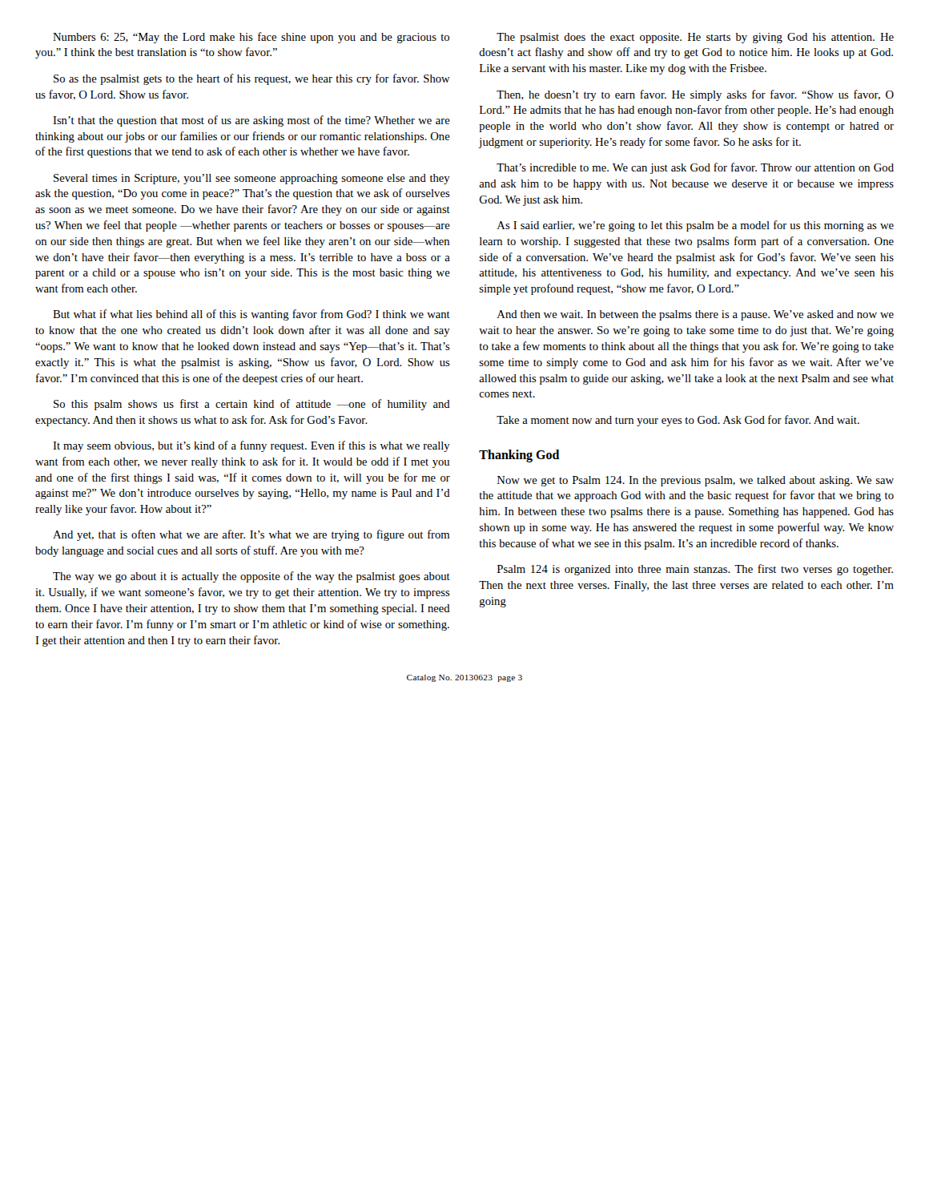Numbers 6: 25, “May the Lord make his face shine upon you and be gracious to you.” I think the best translation is “to show favor.”
So as the psalmist gets to the heart of his request, we hear this cry for favor. Show us favor, O Lord. Show us favor.
Isn’t that the question that most of us are asking most of the time? Whether we are thinking about our jobs or our families or our friends or our romantic relationships. One of the first questions that we tend to ask of each other is whether we have favor.
Several times in Scripture, you’ll see someone approaching someone else and they ask the question, “Do you come in peace?” That’s the question that we ask of ourselves as soon as we meet someone. Do we have their favor? Are they on our side or against us? When we feel that people —whether parents or teachers or bosses or spouses—are on our side then things are great. But when we feel like they aren’t on our side—when we don’t have their favor—then everything is a mess. It’s terrible to have a boss or a parent or a child or a spouse who isn’t on your side. This is the most basic thing we want from each other.
But what if what lies behind all of this is wanting favor from God? I think we want to know that the one who created us didn’t look down after it was all done and say “oops.” We want to know that he looked down instead and says “Yep—that’s it. That’s exactly it.” This is what the psalmist is asking, “Show us favor, O Lord. Show us favor.” I’m convinced that this is one of the deepest cries of our heart.
So this psalm shows us first a certain kind of attitude —one of humility and expectancy. And then it shows us what to ask for. Ask for God’s Favor.
It may seem obvious, but it’s kind of a funny request. Even if this is what we really want from each other, we never really think to ask for it. It would be odd if I met you and one of the first things I said was, “If it comes down to it, will you be for me or against me?” We don’t introduce ourselves by saying, “Hello, my name is Paul and I’d really like your favor. How about it?”
And yet, that is often what we are after. It’s what we are trying to figure out from body language and social cues and all sorts of stuff. Are you with me?
The way we go about it is actually the opposite of the way the psalmist goes about it. Usually, if we want someone’s favor, we try to get their attention. We try to impress them. Once I have their attention, I try to show them that I’m something special. I need to earn their favor. I’m funny or I’m smart or I’m athletic or kind of wise or something. I get their attention and then I try to earn their favor.
The psalmist does the exact opposite. He starts by giving God his attention. He doesn’t act flashy and show off and try to get God to notice him. He looks up at God. Like a servant with his master. Like my dog with the Frisbee.
Then, he doesn’t try to earn favor. He simply asks for favor. “Show us favor, O Lord.” He admits that he has had enough non-favor from other people. He’s had enough people in the world who don’t show favor. All they show is contempt or hatred or judgment or superiority. He’s ready for some favor. So he asks for it.
That’s incredible to me. We can just ask God for favor. Throw our attention on God and ask him to be happy with us. Not because we deserve it or because we impress God. We just ask him.
As I said earlier, we’re going to let this psalm be a model for us this morning as we learn to worship. I suggested that these two psalms form part of a conversation. One side of a conversation. We’ve heard the psalmist ask for God’s favor. We’ve seen his attitude, his attentiveness to God, his humility, and expectancy. And we’ve seen his simple yet profound request, “show me favor, O Lord.”
And then we wait. In between the psalms there is a pause. We’ve asked and now we wait to hear the answer. So we’re going to take some time to do just that. We’re going to take a few moments to think about all the things that you ask for. We’re going to take some time to simply come to God and ask him for his favor as we wait. After we’ve allowed this psalm to guide our asking, we’ll take a look at the next Psalm and see what comes next.
Take a moment now and turn your eyes to God. Ask God for favor. And wait.
Thanking God
Now we get to Psalm 124. In the previous psalm, we talked about asking. We saw the attitude that we approach God with and the basic request for favor that we bring to him. In between these two psalms there is a pause. Something has happened. God has shown up in some way. He has answered the request in some powerful way. We know this because of what we see in this psalm. It’s an incredible record of thanks.
Psalm 124 is organized into three main stanzas. The first two verses go together. Then the next three verses. Finally, the last three verses are related to each other. I’m going
Catalog No. 20130623 page 3